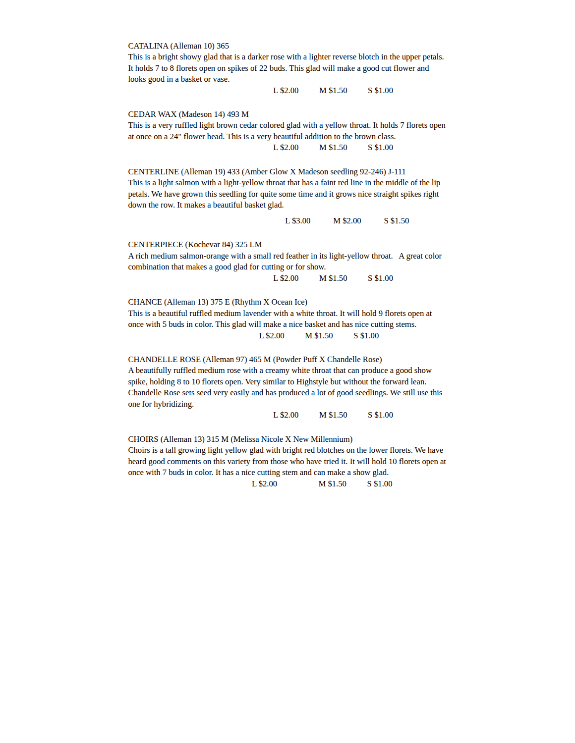CATALINA (Alleman 10) 365
This is a bright showy glad that is a darker rose with a lighter reverse blotch in the upper petals. It holds 7 to 8 florets open on spikes of 22 buds. This glad will make a good cut flower and looks good in a basket or vase.
L $2.00 M $1.50 S $1.00
CEDAR WAX (Madeson 14) 493 M
This is a very ruffled light brown cedar colored glad with a yellow throat. It holds 7 florets open at once on a 24" flower head. This is a very beautiful addition to the brown class.
L $2.00 M $1.50 S $1.00
CENTERLINE (Alleman 19) 433 (Amber Glow X Madeson seedling 92-246) J-111
This is a light salmon with a light-yellow throat that has a faint red line in the middle of the lip petals. We have grown this seedling for quite some time and it grows nice straight spikes right down the row. It makes a beautiful basket glad.
L $3.00 M $2.00 S $1.50
CENTERPIECE (Kochevar 84) 325 LM
A rich medium salmon-orange with a small red feather in its light-yellow throat. A great color combination that makes a good glad for cutting or for show.
L $2.00 M $1.50 S $1.00
CHANCE (Alleman 13) 375 E (Rhythm X Ocean Ice)
This is a beautiful ruffled medium lavender with a white throat. It will hold 9 florets open at once with 5 buds in color. This glad will make a nice basket and has nice cutting stems.
L $2.00 M $1.50 S $1.00
CHANDELLE ROSE (Alleman 97) 465 M (Powder Puff X Chandelle Rose)
A beautifully ruffled medium rose with a creamy white throat that can produce a good show spike, holding 8 to 10 florets open. Very similar to Highstyle but without the forward lean. Chandelle Rose sets seed very easily and has produced a lot of good seedlings. We still use this one for hybridizing.
L $2.00 M $1.50 S $1.00
CHOIRS (Alleman 13) 315 M (Melissa Nicole X New Millennium)
Choirs is a tall growing light yellow glad with bright red blotches on the lower florets. We have heard good comments on this variety from those who have tried it. It will hold 10 florets open at once with 7 buds in color. It has a nice cutting stem and can make a show glad.
L $2.00 M $1.50 S $1.00